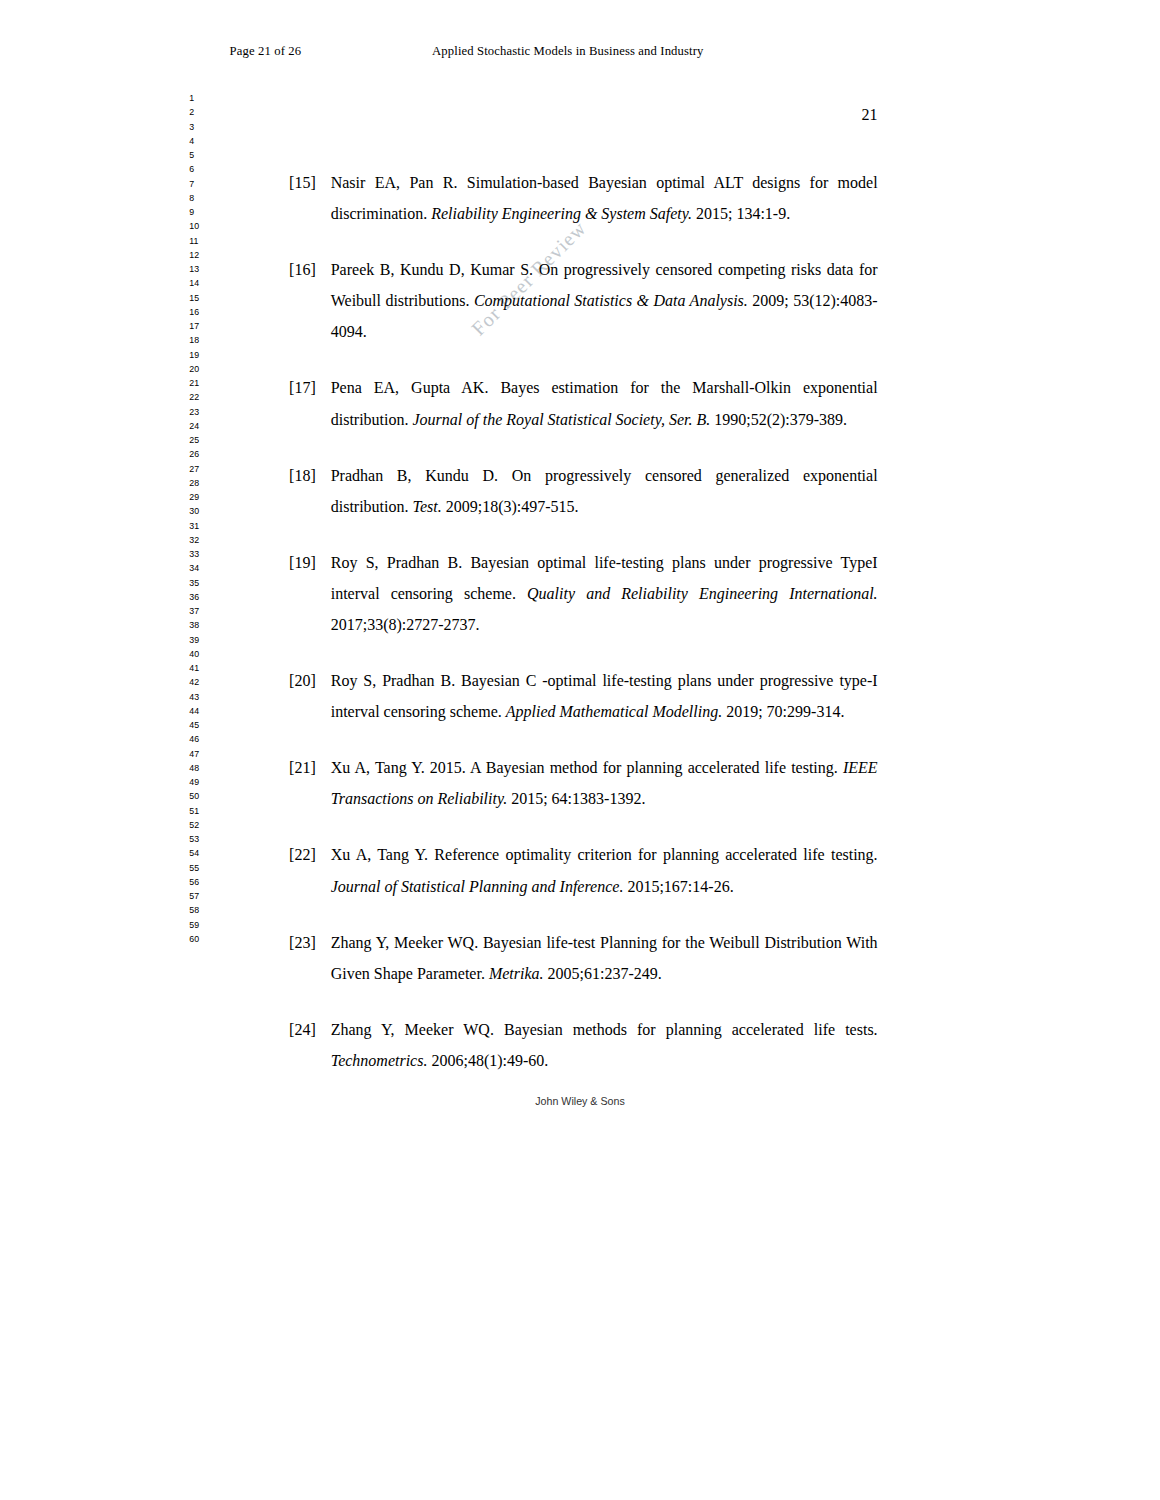Page 21 of 26
Applied Stochastic Models in Business and Industry
123456789101112131415161718192021222324252627282930313233343536373839404142434445464748495051525354555657585960
21
For Peer Review
[15] Nasir EA, Pan R. Simulation-based Bayesian optimal ALT designs for model discrimination. Reliability Engineering & System Safety. 2015; 134:1-9.
[16] Pareek B, Kundu D, Kumar S. On progressively censored competing risks data for Weibull distributions. Computational Statistics & Data Analysis. 2009; 53(12):4083-4094.
[17] Pena EA, Gupta AK. Bayes estimation for the Marshall-Olkin exponential distribution. Journal of the Royal Statistical Society, Ser. B. 1990;52(2):379-389.
[18] Pradhan B, Kundu D. On progressively censored generalized exponential distribution. Test. 2009;18(3):497-515.
[19] Roy S, Pradhan B. Bayesian optimal life-testing plans under progressive TypeI interval censoring scheme. Quality and Reliability Engineering International. 2017;33(8):2727-2737.
[20] Roy S, Pradhan B. Bayesian C -optimal life-testing plans under progressive type-I interval censoring scheme. Applied Mathematical Modelling. 2019; 70:299-314.
[21] Xu A, Tang Y. 2015. A Bayesian method for planning accelerated life testing. IEEE Transactions on Reliability. 2015; 64:1383-1392.
[22] Xu A, Tang Y. Reference optimality criterion for planning accelerated life testing. Journal of Statistical Planning and Inference. 2015;167:14-26.
[23] Zhang Y, Meeker WQ. Bayesian life-test Planning for the Weibull Distribution With Given Shape Parameter. Metrika. 2005;61:237-249.
[24] Zhang Y, Meeker WQ. Bayesian methods for planning accelerated life tests. Technometrics. 2006;48(1):49-60.
John Wiley & Sons